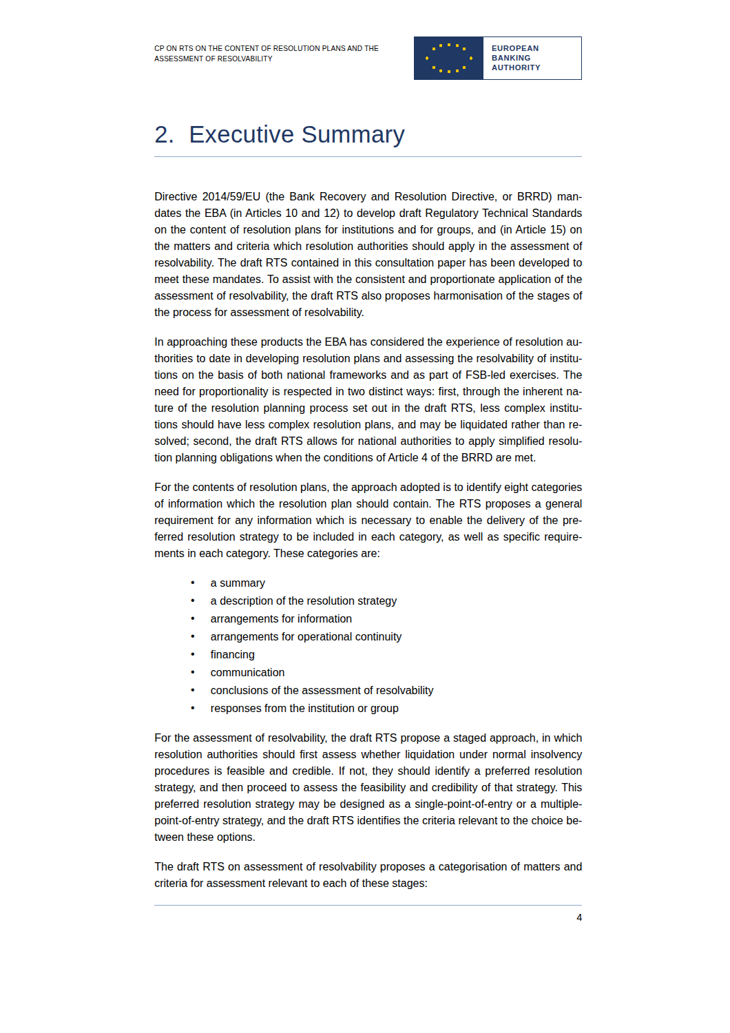CP on RTS on the content of resolution plans and the
assessment of resolvability
European Banking Authority
2. Executive Summary
Directive 2014/59/EU (the Bank Recovery and Resolution Directive, or BRRD) mandates the EBA (in Articles 10 and 12) to develop draft Regulatory Technical Standards on the content of resolution plans for institutions and for groups, and (in Article 15) on the matters and criteria which resolution authorities should apply in the assessment of resolvability. The draft RTS contained in this consultation paper has been developed to meet these mandates. To assist with the consistent and proportionate application of the assessment of resolvability, the draft RTS also proposes harmonisation of the stages of the process for assessment of resolvability.
In approaching these products the EBA has considered the experience of resolution authorities to date in developing resolution plans and assessing the resolvability of institutions on the basis of both national frameworks and as part of FSB-led exercises. The need for proportionality is respected in two distinct ways: first, through the inherent nature of the resolution planning process set out in the draft RTS, less complex institutions should have less complex resolution plans, and may be liquidated rather than resolved; second, the draft RTS allows for national authorities to apply simplified resolution planning obligations when the conditions of Article 4 of the BRRD are met.
For the contents of resolution plans, the approach adopted is to identify eight categories of information which the resolution plan should contain. The RTS proposes a general requirement for any information which is necessary to enable the delivery of the preferred resolution strategy to be included in each category, as well as specific requirements in each category. These categories are:
a summary
a description of the resolution strategy
arrangements for information
arrangements for operational continuity
financing
communication
conclusions of the assessment of resolvability
responses from the institution or group
For the assessment of resolvability, the draft RTS propose a staged approach, in which resolution authorities should first assess whether liquidation under normal insolvency procedures is feasible and credible. If not, they should identify a preferred resolution strategy, and then proceed to assess the feasibility and credibility of that strategy. This preferred resolution strategy may be designed as a single-point-of-entry or a multiple-point-of-entry strategy, and the draft RTS identifies the criteria relevant to the choice between these options.
The draft RTS on assessment of resolvability proposes a categorisation of matters and criteria for assessment relevant to each of these stages:
4